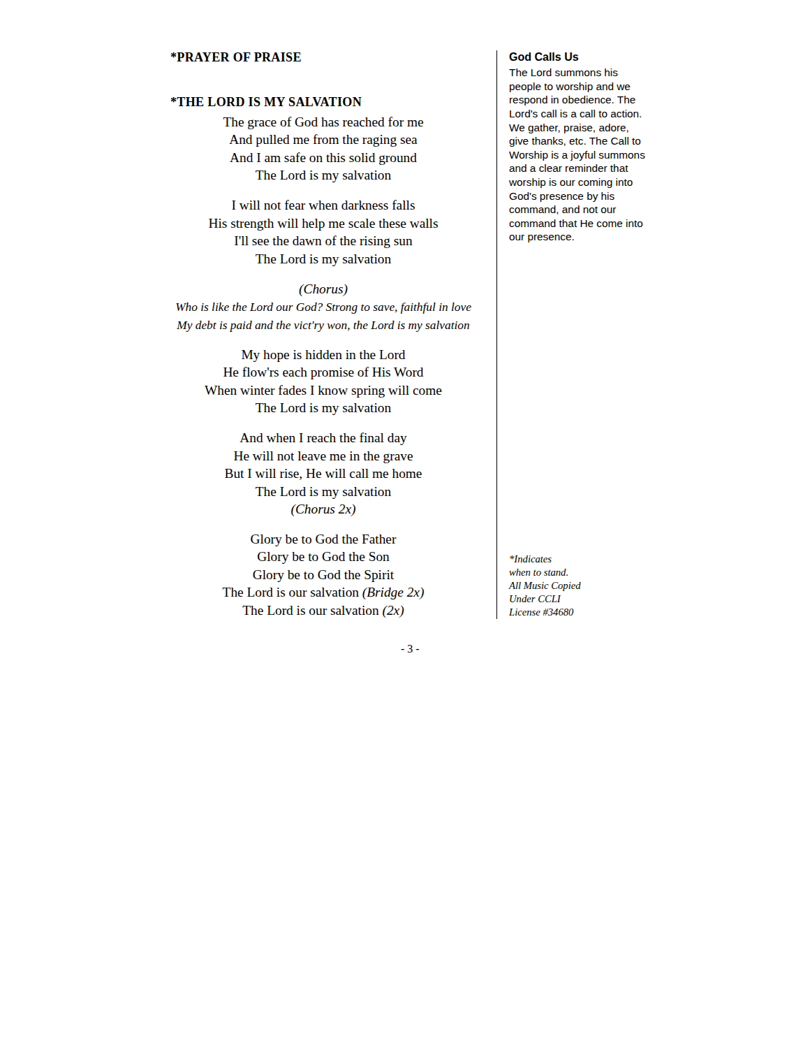*PRAYER OF PRAISE
*THE LORD IS MY SALVATION
The grace of God has reached for me
And pulled me from the raging sea
And I am safe on this solid ground
The Lord is my salvation
I will not fear when darkness falls
His strength will help me scale these walls
I'll see the dawn of the rising sun
The Lord is my salvation
(Chorus)
Who is like the Lord our God? Strong to save, faithful in love
My debt is paid and the vict'ry won, the Lord is my salvation
My hope is hidden in the Lord
He flow'rs each promise of His Word
When winter fades I know spring will come
The Lord is my salvation
And when I reach the final day
He will not leave me in the grave
But I will rise, He will call me home
The Lord is my salvation
(Chorus 2x)
Glory be to God the Father
Glory be to God the Son
Glory be to God the Spirit
The Lord is our salvation (Bridge 2x)
The Lord is our salvation (2x)
God Calls Us
The Lord summons his people to worship and we respond in obedience. The Lord's call is a call to action. We gather, praise, adore, give thanks, etc. The Call to Worship is a joyful summons and a clear reminder that worship is our coming into God's presence by his command, and not our command that He come into our presence.
*Indicates
when to stand.
All Music Copied
Under CCLI
License #34680
- 3 -